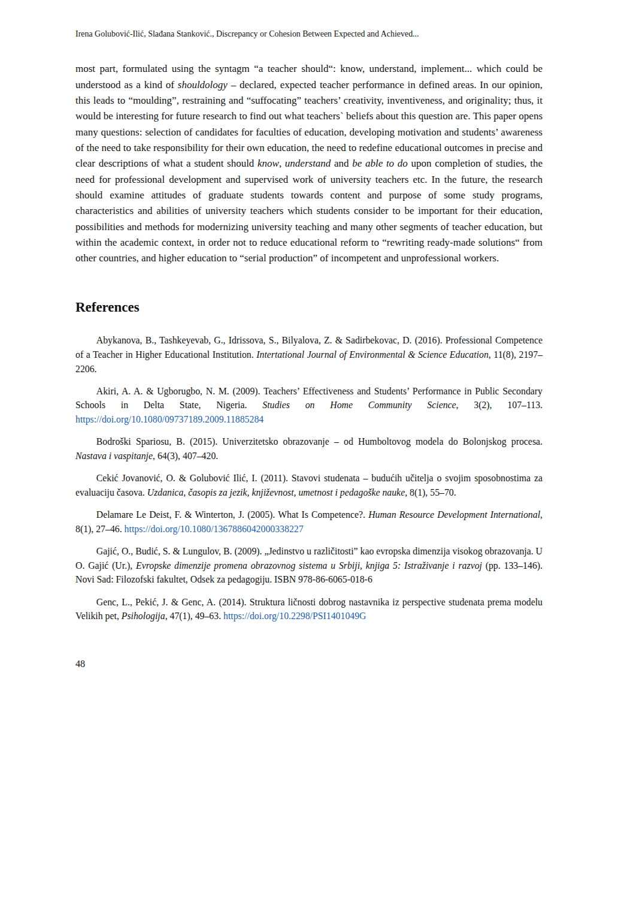Irena Golubović-Ilić, Slađana Stanković., Discrepancy or Cohesion Between Expected and Achieved...
most part, formulated using the syntagm “a teacher should“: know, understand, implement... which could be understood as a kind of shouldology – declared, expected teacher performance in defined areas. In our opinion, this leads to “moulding”, restraining and “suffocating” teachers’ creativity, inventiveness, and originality; thus, it would be interesting for future research to find out what teachers` beliefs about this question are. This paper opens many questions: selection of candidates for faculties of education, developing motivation and students’ awareness of the need to take responsibility for their own education, the need to redefine educational outcomes in precise and clear descriptions of what a student should know, understand and be able to do upon completion of studies, the need for professional development and supervised work of university teachers etc. In the future, the research should examine attitudes of graduate students towards content and purpose of some study programs, characteristics and abilities of university teachers which students consider to be important for their education, possibilities and methods for modernizing university teaching and many other segments of teacher education, but within the academic context, in order not to reduce educational reform to “rewriting ready-made solutions“ from other countries, and higher education to “serial production” of incompetent and unprofessional workers.
References
Abykanova, B., Tashkeyevab, G., Idrissova, S., Bilyalova, Z. & Sadirbekovac, D. (2016). Professional Competence of a Teacher in Higher Educational Institution. Intertational Journal of Environmental & Science Education, 11(8), 2197–2206.
Akiri, A. A. & Ugborugbo, N. M. (2009). Teachers’ Effectiveness and Students’ Performance in Public Secondary Schools in Delta State, Nigeria. Studies on Home Community Science, 3(2), 107–113. https://doi.org/10.1080/09737189.2009.11885284
Bodroški Spariosu, B. (2015). Univerzitetsko obrazovanje – od Humboltovog modela do Bolonjskog procesa. Nastava i vaspitanje, 64(3), 407–420.
Cekić Jovanović, O. & Golubović Ilić, I. (2011). Stavovi studenata – budućih učitelja o svojim sposobnostima za evaluaciju časova. Uzdanica, časopis za jezik, književnost, umetnost i pedagoške nauke, 8(1), 55–70.
Delamare Le Deist, F. & Winterton, J. (2005). What Is Competence?. Human Resource Development International, 8(1), 27–46. https://doi.org/10.1080/1367886042000338227
Gajić, O., Budić, S. & Lungulov, B. (2009). „Jedinstvo u različitosti” kao evropska dimenzija visokog obrazovanja. U O. Gajić (Ur.), Evropske dimenzije promena obrazovnog sistema u Srbiji, knjiga 5: Istraživanje i razvoj (pp. 133–146). Novi Sad: Filozofski fakultet, Odsek za pedagogiju. ISBN 978-86-6065-018-6
Genc, L., Pekić, J. & Genc, A. (2014). Struktura ličnosti dobrog nastavnika iz perspective studenata prema modelu Velikih pet, Psihologija, 47(1), 49–63. https://doi.org/10.2298/PSI1401049G
48